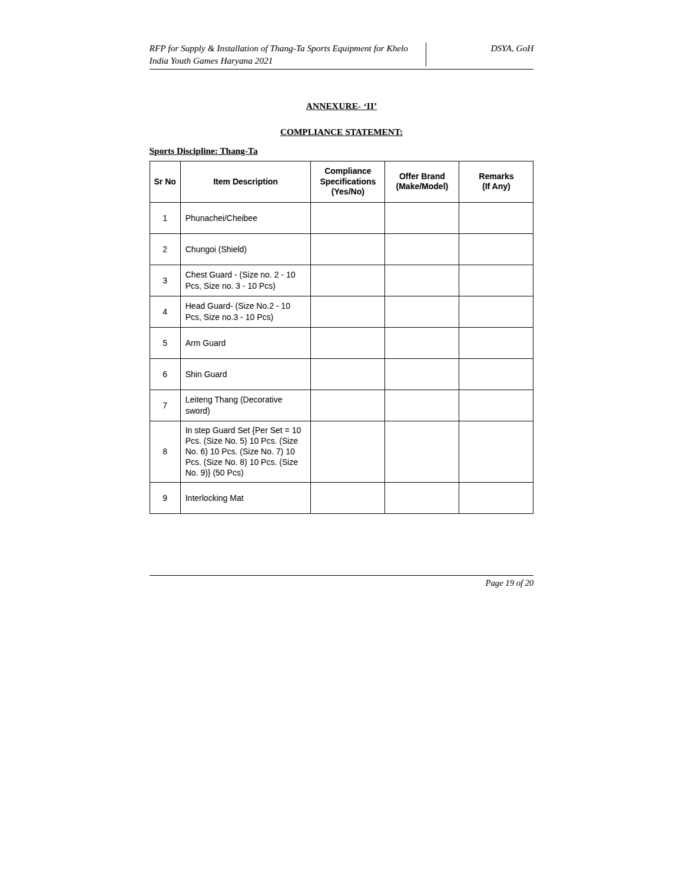RFP for Supply & Installation of Thang-Ta Sports Equipment for Khelo India Youth Games Haryana 2021
DSYA, GoH
ANNEXURE- ‘II’
COMPLIANCE STATEMENT:
Sports Discipline: Thang-Ta
| Sr No | Item Description | Compliance Specifications (Yes/No) | Offer Brand (Make/Model) | Remarks (If Any) |
| --- | --- | --- | --- | --- |
| 1 | Phunachei/Cheibee | | | |
| 2 | Chungoi (Shield) | | | |
| 3 | Chest Guard - (Size no. 2 - 10 Pcs, Size no. 3 - 10 Pcs) | | | |
| 4 | Head Guard- (Size No.2 - 10 Pcs, Size no.3 - 10 Pcs) | | | |
| 5 | Arm Guard | | | |
| 6 | Shin Guard | | | |
| 7 | Leiteng Thang (Decorative sword) | | | |
| 8 | In step Guard Set {Per Set = 10 Pcs. (Size No. 5) 10 Pcs. (Size No. 6) 10 Pcs. (Size No. 7) 10 Pcs. (Size No. 8) 10 Pcs. (Size No. 9)} (50 Pcs) | | | |
| 9 | Interlocking Mat | | | |
Page 19 of 20